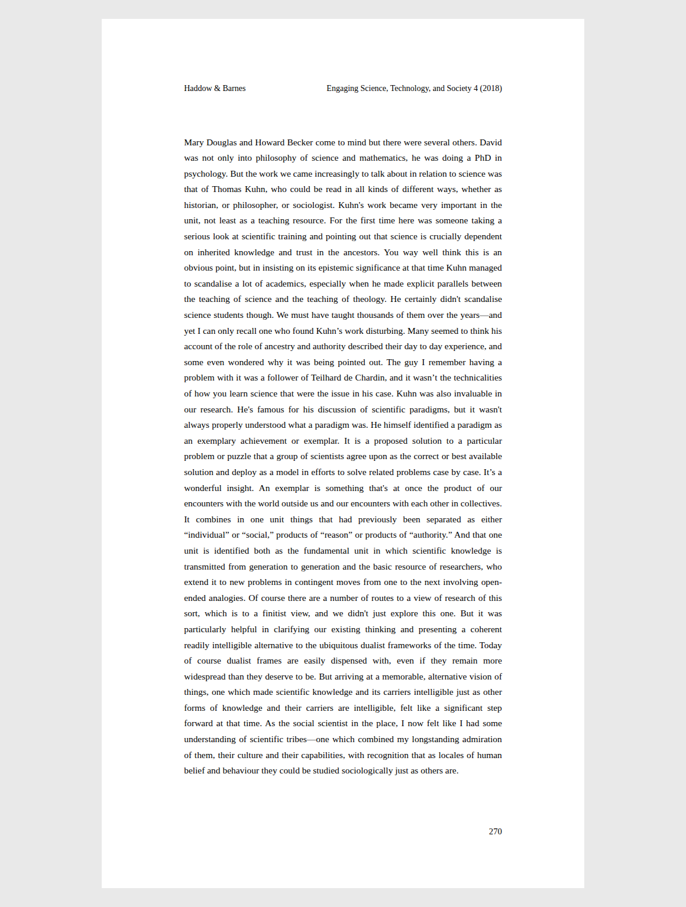Haddow & Barnes Engaging Science, Technology, and Society 4 (2018)
Mary Douglas and Howard Becker come to mind but there were several others. David was not only into philosophy of science and mathematics, he was doing a PhD in psychology. But the work we came increasingly to talk about in relation to science was that of Thomas Kuhn, who could be read in all kinds of different ways, whether as historian, or philosopher, or sociologist. Kuhn's work became very important in the unit, not least as a teaching resource. For the first time here was someone taking a serious look at scientific training and pointing out that science is crucially dependent on inherited knowledge and trust in the ancestors. You way well think this is an obvious point, but in insisting on its epistemic significance at that time Kuhn managed to scandalise a lot of academics, especially when he made explicit parallels between the teaching of science and the teaching of theology. He certainly didn't scandalise science students though. We must have taught thousands of them over the years—and yet I can only recall one who found Kuhn’s work disturbing. Many seemed to think his account of the role of ancestry and authority described their day to day experience, and some even wondered why it was being pointed out. The guy I remember having a problem with it was a follower of Teilhard de Chardin, and it wasn’t the technicalities of how you learn science that were the issue in his case. Kuhn was also invaluable in our research. He's famous for his discussion of scientific paradigms, but it wasn't always properly understood what a paradigm was. He himself identified a paradigm as an exemplary achievement or exemplar. It is a proposed solution to a particular problem or puzzle that a group of scientists agree upon as the correct or best available solution and deploy as a model in efforts to solve related problems case by case. It’s a wonderful insight. An exemplar is something that's at once the product of our encounters with the world outside us and our encounters with each other in collectives. It combines in one unit things that had previously been separated as either “individual” or “social,” products of “reason” or products of “authority.” And that one unit is identified both as the fundamental unit in which scientific knowledge is transmitted from generation to generation and the basic resource of researchers, who extend it to new problems in contingent moves from one to the next involving open-ended analogies. Of course there are a number of routes to a view of research of this sort, which is to a finitist view, and we didn't just explore this one. But it was particularly helpful in clarifying our existing thinking and presenting a coherent readily intelligible alternative to the ubiquitous dualist frameworks of the time. Today of course dualist frames are easily dispensed with, even if they remain more widespread than they deserve to be. But arriving at a memorable, alternative vision of things, one which made scientific knowledge and its carriers intelligible just as other forms of knowledge and their carriers are intelligible, felt like a significant step forward at that time. As the social scientist in the place, I now felt like I had some understanding of scientific tribes—one which combined my longstanding admiration of them, their culture and their capabilities, with recognition that as locales of human belief and behaviour they could be studied sociologically just as others are.
270